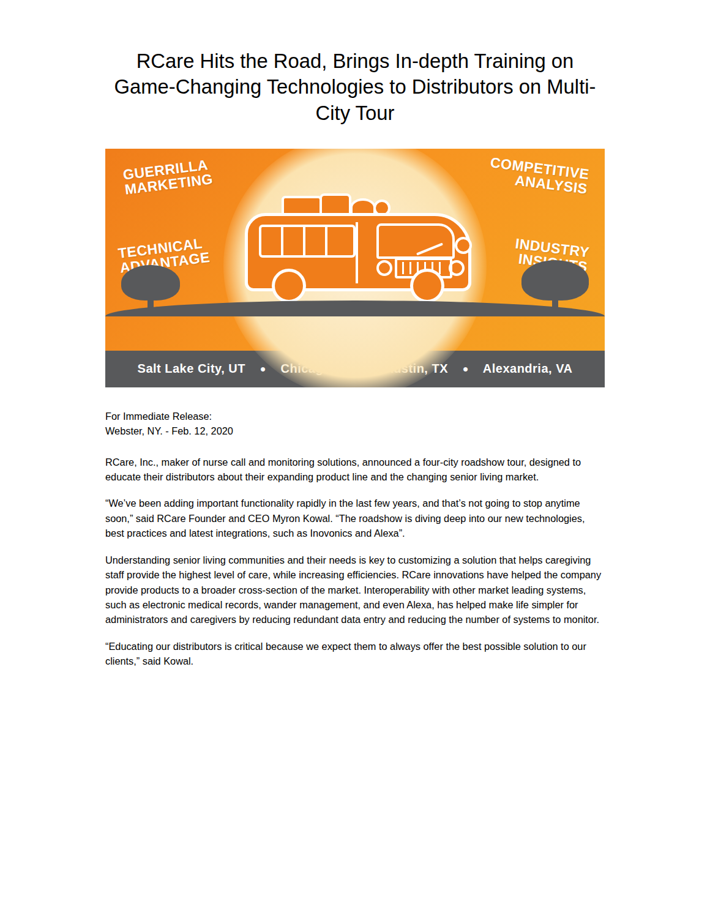RCare Hits the Road, Brings In-depth Training on Game-Changing Technologies to Distributors on Multi-City Tour
Guerrilla
Marketing
Technical
Advantage
Competitive
Analysis
Industry
Insights
Salt Lake City, UT ● Chicago, IL ● Austin, TX ● Alexandria, VA
For Immediate Release:
Webster, NY. - Feb. 12, 2020
RCare, Inc., maker of nurse call and monitoring solutions, announced a four-city roadshow tour, designed to educate their distributors about their expanding product line and the changing senior living market.
“We’ve been adding important functionality rapidly in the last few years, and that’s not going to stop anytime soon,” said RCare Founder and CEO Myron Kowal. “The roadshow is diving deep into our new technologies, best practices and latest integrations, such as Inovonics and Alexa”.
Understanding senior living communities and their needs is key to customizing a solution that helps caregiving staff provide the highest level of care, while increasing efficiencies. RCare innovations have helped the company provide products to a broader cross-section of the market. Interoperability with other market leading systems, such as electronic medical records, wander management, and even Alexa, has helped make life simpler for administrators and caregivers by reducing redundant data entry and reducing the number of systems to monitor.
“Educating our distributors is critical because we expect them to always offer the best possible solution to our clients,” said Kowal.